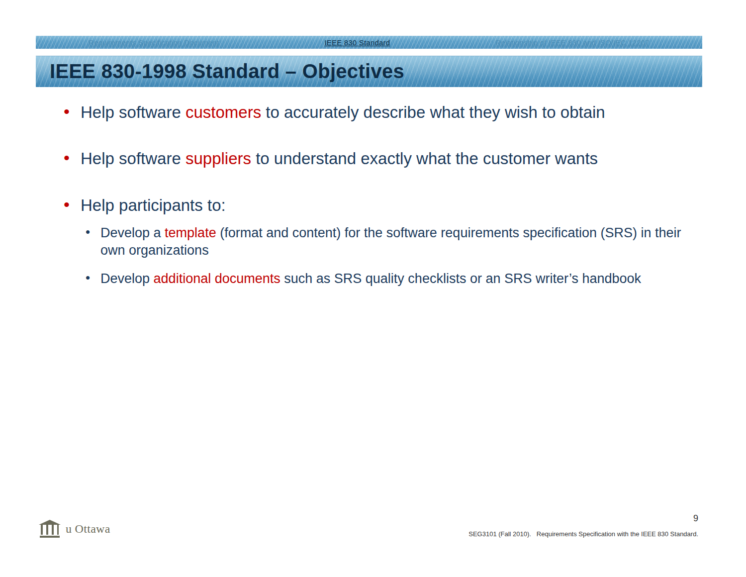Requirements Specification Document IEEE 830 Standard Relationship of IEEE 830 and ISO/IEC 12207
IEEE 830-1998 Standard – Objectives
Help software customers to accurately describe what they wish to obtain
Help software suppliers to understand exactly what the customer wants
Help participants to:
Develop a template (format and content) for the software requirements specification (SRS) in their own organizations
Develop additional documents such as SRS quality checklists or an SRS writer’s handbook
u Ottawa
9
SEG3101 (Fall 2010). Requirements Specification with the IEEE 830 Standard.